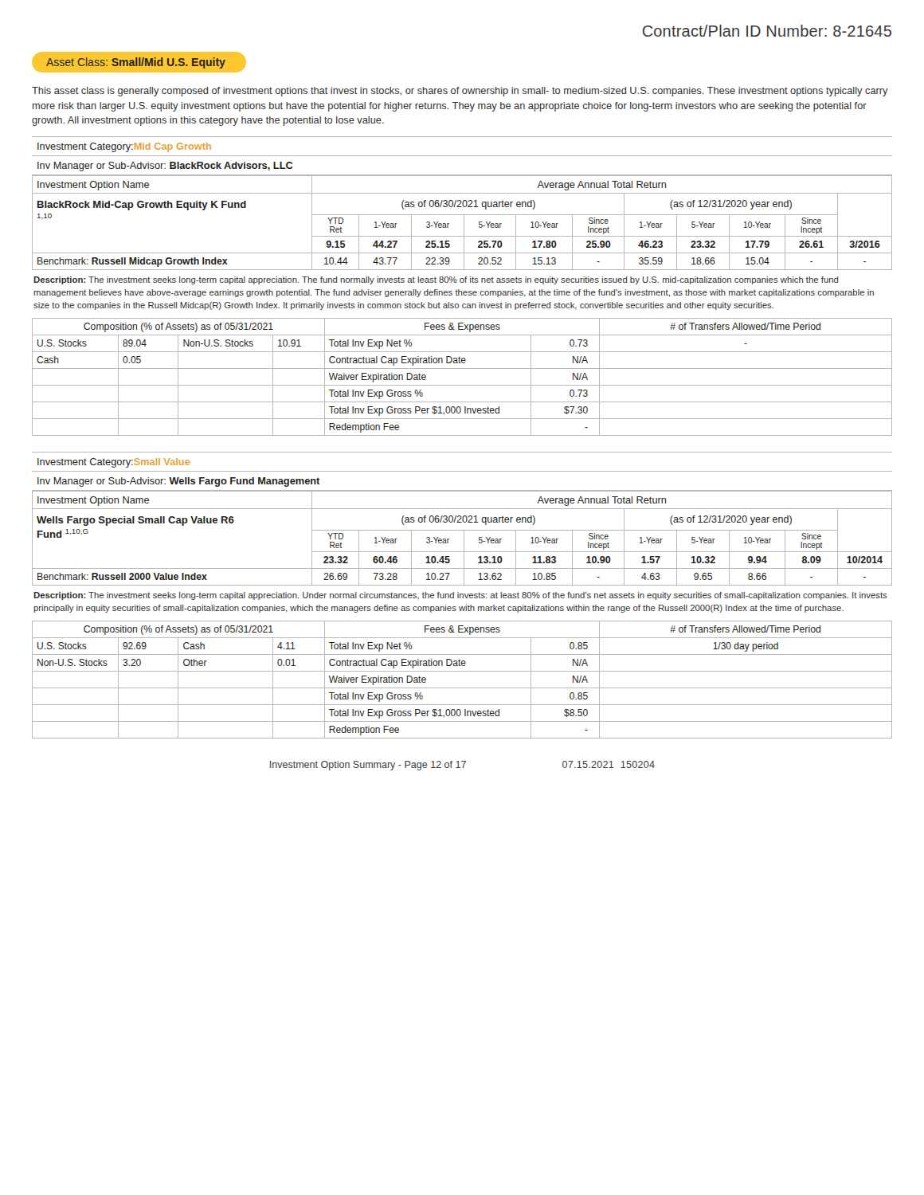Contract/Plan ID Number: 8-21645
Asset Class: Small/Mid U.S. Equity
This asset class is generally composed of investment options that invest in stocks, or shares of ownership in small- to medium-sized U.S. companies. These investment options typically carry more risk than larger U.S. equity investment options but have the potential for higher returns. They may be an appropriate choice for long-term investors who are seeking the potential for growth. All investment options in this category have the potential to lose value.
Investment Category: Mid Cap Growth
Inv Manager or Sub-Advisor: BlackRock Advisors, LLC
| Investment Option Name | Average Annual Total Return |
| BlackRock Mid-Cap Growth Equity K Fund 1,10 | (as of 06/30/2021 quarter end) | (as of 12/31/2020 year end) | |
| YTD Ret | 1-Year | 3-Year | 5-Year | 10-Year | Since Incept | 1-Year | 5-Year | 10-Year | Since Incept |
| 9.15 | 44.27 | 25.15 | 25.70 | 17.80 | 25.90 | 46.23 | 23.32 | 17.79 | 26.61 | 3/2016 |
| Benchmark: Russell Midcap Growth Index | 10.44 | 43.77 | 22.39 | 20.52 | 15.13 | - | 35.59 | 18.66 | 15.04 | - | - |
Description: The investment seeks long-term capital appreciation. The fund normally invests at least 80% of its net assets in equity securities issued by U.S. mid-capitalization companies which the fund management believes have above-average earnings growth potential. The fund adviser generally defines these companies, at the time of the fund's investment, as those with market capitalizations comparable in size to the companies in the Russell Midcap(R) Growth Index. It primarily invests in common stock but also can invest in preferred stock, convertible securities and other equity securities.
| Composition (% of Assets) as of 05/31/2021 | Fees & Expenses | # of Transfers Allowed/Time Period |
| --- | --- | --- |
| U.S. Stocks | 89.04 | Non-U.S. Stocks | 10.91 | Total Inv Exp Net % | 0.73 | - |
| Cash | 0.05 | | | Contractual Cap Expiration Date | N/A | |
| | | | | Waiver Expiration Date | N/A | |
| | | | | Total Inv Exp Gross % | 0.73 | |
| | | | | Total Inv Exp Gross Per $1,000 Invested | $7.30 | |
| | | | | Redemption Fee | - | |
Investment Category: Small Value
Inv Manager or Sub-Advisor: Wells Fargo Fund Management
| Investment Option Name | Average Annual Total Return |
| Wells Fargo Special Small Cap Value R6 Fund 1,10,G | (as of 06/30/2021 quarter end) | (as of 12/31/2020 year end) | |
| YTD Ret | 1-Year | 3-Year | 5-Year | 10-Year | Since Incept | 1-Year | 5-Year | 10-Year | Since Incept |
| 23.32 | 60.46 | 10.45 | 13.10 | 11.83 | 10.90 | 1.57 | 10.32 | 9.94 | 8.09 | 10/2014 |
| Benchmark: Russell 2000 Value Index | 26.69 | 73.28 | 10.27 | 13.62 | 10.85 | - | 4.63 | 9.65 | 8.66 | - | - |
Description: The investment seeks long-term capital appreciation. Under normal circumstances, the fund invests: at least 80% of the fund's net assets in equity securities of small-capitalization companies. It invests principally in equity securities of small-capitalization companies, which the managers define as companies with market capitalizations within the range of the Russell 2000(R) Index at the time of purchase.
| Composition (% of Assets) as of 05/31/2021 | Fees & Expenses | # of Transfers Allowed/Time Period |
| --- | --- | --- |
| U.S. Stocks | 92.69 | Cash | 4.11 | Total Inv Exp Net % | 0.85 | 1/30 day period |
| Non-U.S. Stocks | 3.20 | Other | 0.01 | Contractual Cap Expiration Date | N/A | |
| | | | | Waiver Expiration Date | N/A | |
| | | | | Total Inv Exp Gross % | 0.85 | |
| | | | | Total Inv Exp Gross Per $1,000 Invested | $8.50 | |
| | | | | Redemption Fee | - | |
Investment Option Summary - Page 12 of 17
07.15.2021 150204